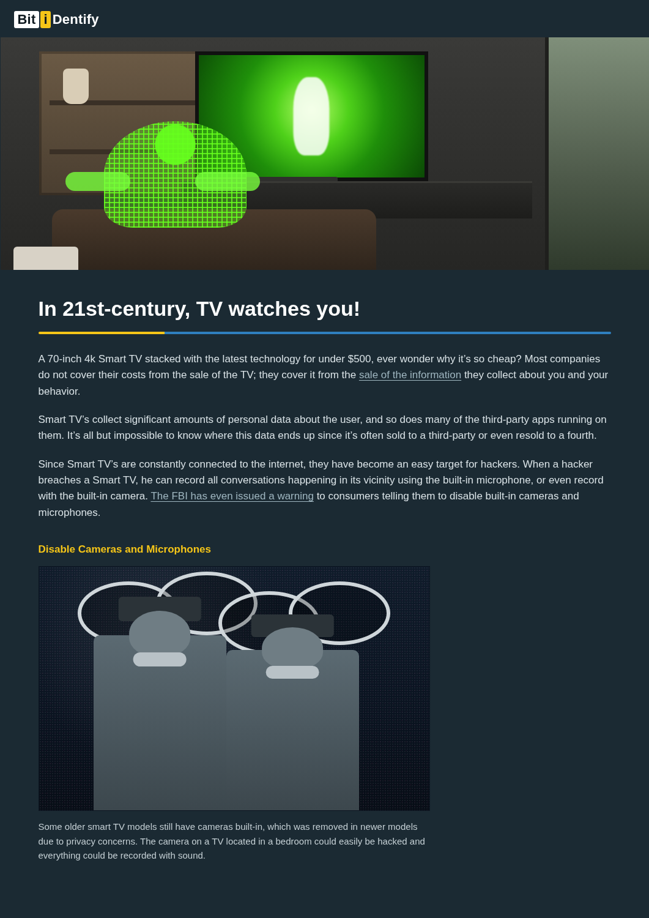Bit iDentify
In 21st-century, TV watches you!
A 70-inch 4k Smart TV stacked with the latest technology for under $500, ever wonder why it’s so cheap? Most companies do not cover their costs from the sale of the TV; they cover it from the sale of the information they collect about you and your behavior.
Smart TV’s collect significant amounts of personal data about the user, and so does many of the third-party apps running on them. It’s all but impossible to know where this data ends up since it’s often sold to a third-party or even resold to a fourth.
Since Smart TV’s are constantly connected to the internet, they have become an easy target for hackers. When a hacker breaches a Smart TV, he can record all conversations happening in its vicinity using the built-in microphone, or even record with the built-in camera. The FBI has even issued a warning to consumers telling them to disable built-in cameras and microphones.
Disable Cameras and Microphones
Some older smart TV models still have cameras built-in, which was removed in newer models due to privacy concerns. The camera on a TV located in a bedroom could easily be hacked and everything could be recorded with sound.